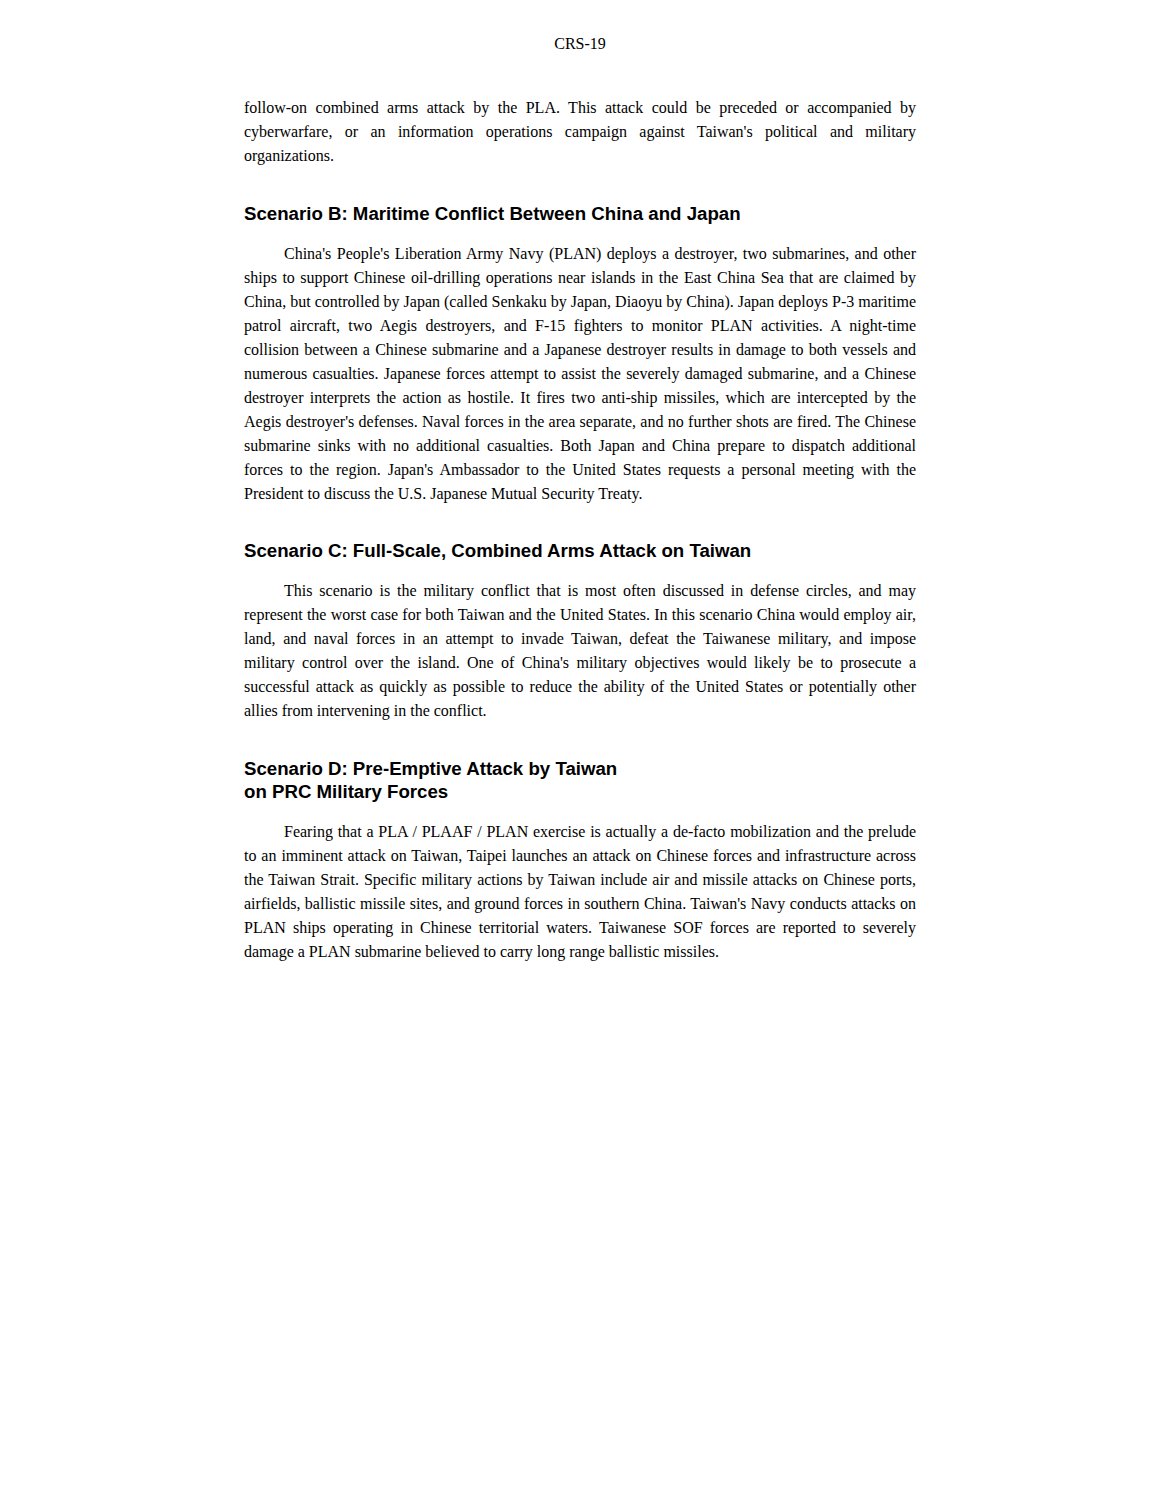CRS-19
follow-on combined arms attack by the PLA. This attack could be preceded or accompanied by cyberwarfare, or an information operations campaign against Taiwan's political and military organizations.
Scenario B: Maritime Conflict Between China and Japan
China's People's Liberation Army Navy (PLAN) deploys a destroyer, two submarines, and other ships to support Chinese oil-drilling operations near islands in the East China Sea that are claimed by China, but controlled by Japan (called Senkaku by Japan, Diaoyu by China). Japan deploys P-3 maritime patrol aircraft, two Aegis destroyers, and F-15 fighters to monitor PLAN activities. A night-time collision between a Chinese submarine and a Japanese destroyer results in damage to both vessels and numerous casualties. Japanese forces attempt to assist the severely damaged submarine, and a Chinese destroyer interprets the action as hostile. It fires two anti-ship missiles, which are intercepted by the Aegis destroyer's defenses. Naval forces in the area separate, and no further shots are fired. The Chinese submarine sinks with no additional casualties. Both Japan and China prepare to dispatch additional forces to the region. Japan's Ambassador to the United States requests a personal meeting with the President to discuss the U.S. Japanese Mutual Security Treaty.
Scenario C: Full-Scale, Combined Arms Attack on Taiwan
This scenario is the military conflict that is most often discussed in defense circles, and may represent the worst case for both Taiwan and the United States. In this scenario China would employ air, land, and naval forces in an attempt to invade Taiwan, defeat the Taiwanese military, and impose military control over the island. One of China's military objectives would likely be to prosecute a successful attack as quickly as possible to reduce the ability of the United States or potentially other allies from intervening in the conflict.
Scenario D: Pre-Emptive Attack by Taiwan
on PRC Military Forces
Fearing that a PLA / PLAAF / PLAN exercise is actually a de-facto mobilization and the prelude to an imminent attack on Taiwan, Taipei launches an attack on Chinese forces and infrastructure across the Taiwan Strait. Specific military actions by Taiwan include air and missile attacks on Chinese ports, airfields, ballistic missile sites, and ground forces in southern China. Taiwan's Navy conducts attacks on PLAN ships operating in Chinese territorial waters. Taiwanese SOF forces are reported to severely damage a PLAN submarine believed to carry long range ballistic missiles.